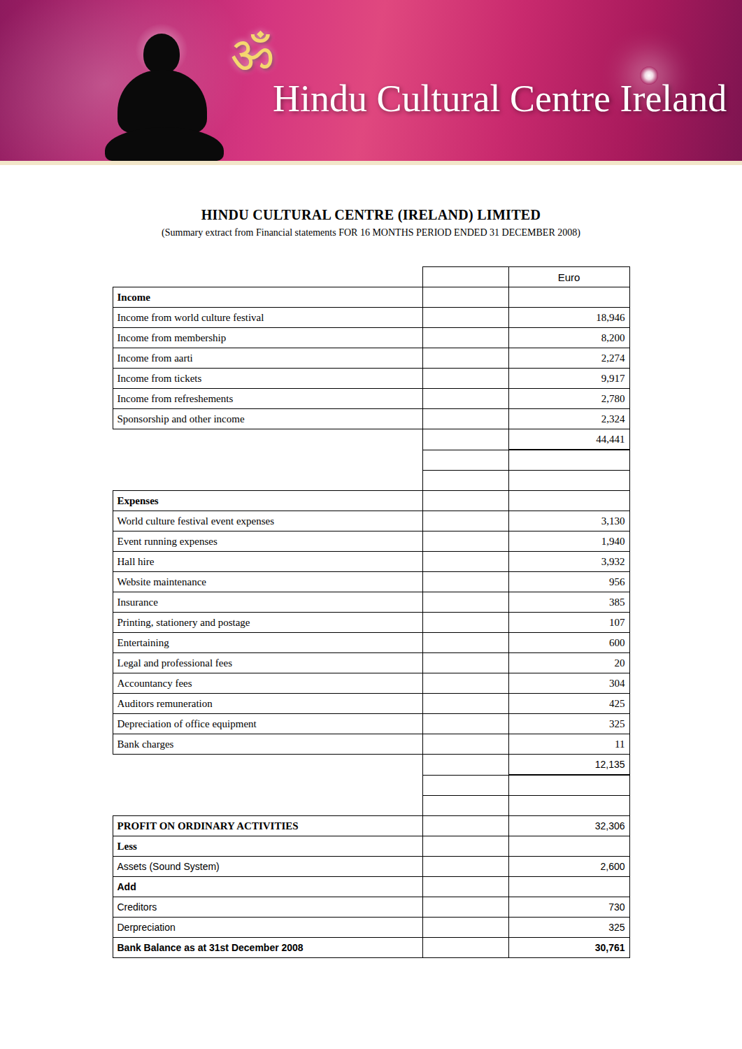ॐ
Hindu Cultural Centre Ireland
HINDU CULTURAL CENTRE (IRELAND) LIMITED
(Summary extract from Financial statements FOR 16 MONTHS PERIOD ENDED 31 DECEMBER 2008)
| | | Euro |
| Income | | |
| Income from world culture festival | | 18,946 |
| Income from membership | | 8,200 |
| Income from aarti | | 2,274 |
| Income from tickets | | 9,917 |
| Income from refreshements | | 2,780 |
| Sponsorship and other income | | 2,324 |
| | | 44,441 |
| Expenses | | |
| World culture festival event expenses | | 3,130 |
| Event running expenses | | 1,940 |
| Hall hire | | 3,932 |
| Website maintenance | | 956 |
| Insurance | | 385 |
| Printing, stationery and postage | | 107 |
| Entertaining | | 600 |
| Legal and professional fees | | 20 |
| Accountancy fees | | 304 |
| Auditors remuneration | | 425 |
| Depreciation of office equipment | | 325 |
| Bank charges | | 11 |
| | | 12,135 |
| PROFIT ON ORDINARY ACTIVITIES | | 32,306 |
| Less | | |
| Assets (Sound System) | | 2,600 |
| Add | | |
| Creditors | | 730 |
| Derpreciation | | 325 |
| Bank Balance as at 31st December 2008 | | 30,761 |